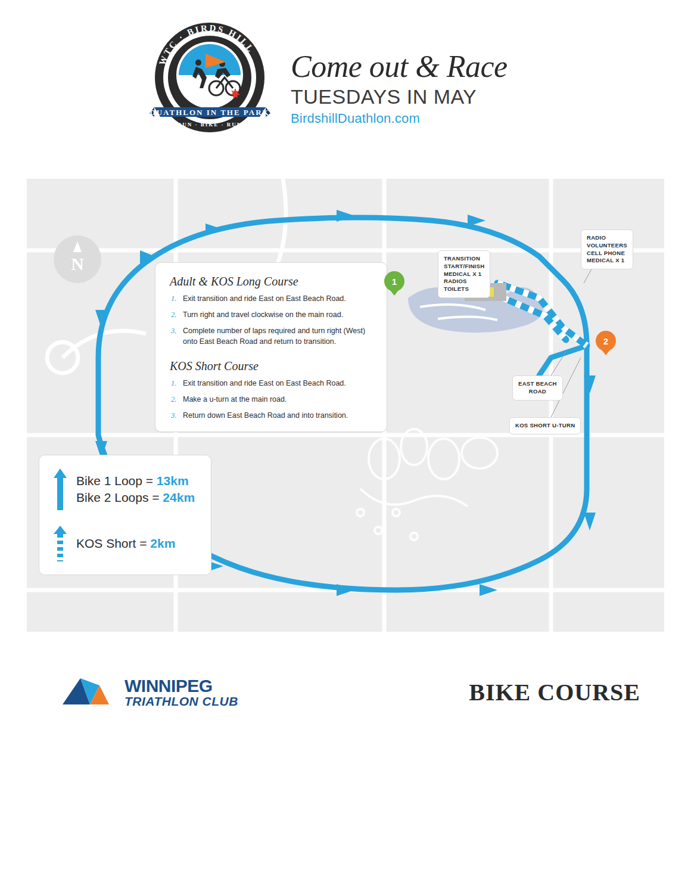WTC Birds Hill Duathlon in the Park — Run Bike Run WTC · BIRDS HILL DUATHLON IN THE PARK RUN · BIKE · RUN
Come out & Race
TUESDAYS IN MAY
BirdshillDuathlon.com
N
Adult & KOS Long Course
Exit transition and ride East on East Beach Road.
Turn right and travel clockwise on the main road.
Complete number of laps required and turn right (West) onto East Beach Road and return to transition.
KOS Short Course
Exit transition and ride East on East Beach Road.
Make a u-turn at the main road.
Return down East Beach Road and into transition.
Bike 1 Loop = 13km
Bike 2 Loops = 24km
KOS Short = 2km
TRANSITION
START/FINISH
MEDICAL X 1
RADIOS
TOILETS
RADIO
VOLUNTEERS
CELL PHONE
MEDICAL X 1
EAST BEACH
ROAD
KOS SHORT U-TURN
1
2
WINNIPEG
TRIATHLON CLUB
BIKE COURSE